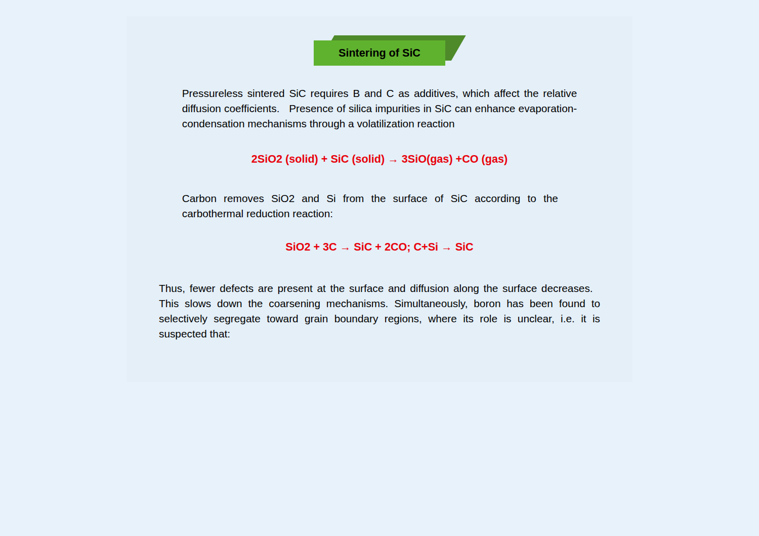Sintering of SiC
Pressureless sintered SiC requires B and C as additives, which affect the relative diffusion coefficients. Presence of silica impurities in SiC can enhance evaporation-condensation mechanisms through a volatilization reaction
2SiO2 (solid) + SiC (solid) → 3SiO(gas) +CO (gas)
Carbon removes SiO2 and Si from the surface of SiC according to the carbothermal reduction reaction:
SiO2 + 3C → SiC + 2CO; C+Si → SiC
Thus, fewer defects are present at the surface and diffusion along the surface decreases. This slows down the coarsening mechanisms. Simultaneously, boron has been found to selectively segregate toward grain boundary regions, where its role is unclear, i.e. it is suspected that: